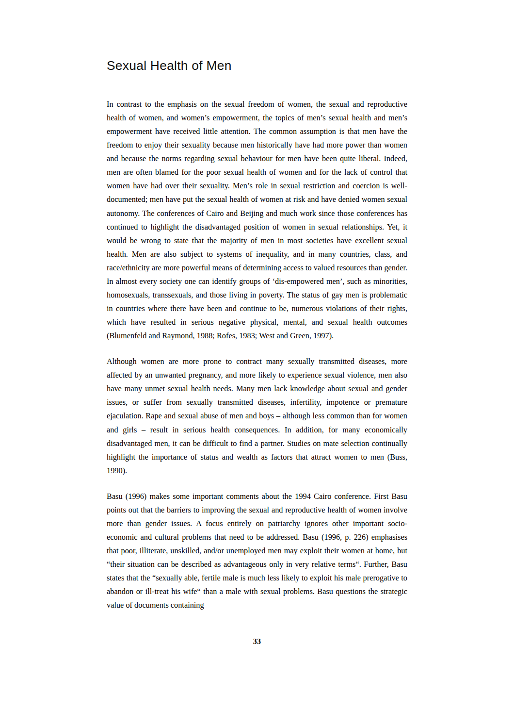Sexual Health of Men
In contrast to the emphasis on the sexual freedom of women, the sexual and reproductive health of women, and women’s empowerment, the topics of men’s sexual health and men’s empowerment have received little attention. The common assumption is that men have the freedom to enjoy their sexuality because men historically have had more power than women and because the norms regarding sexual behaviour for men have been quite liberal. Indeed, men are often blamed for the poor sexual health of women and for the lack of control that women have had over their sexuality. Men’s role in sexual restriction and coercion is well-documented; men have put the sexual health of women at risk and have denied women sexual autonomy. The conferences of Cairo and Beijing and much work since those conferences has continued to highlight the disadvantaged position of women in sexual relationships. Yet, it would be wrong to state that the majority of men in most societies have excellent sexual health. Men are also subject to systems of inequality, and in many countries, class, and race/ethnicity are more powerful means of determining access to valued resources than gender. In almost every society one can identify groups of ‘dis-empowered men’, such as minorities, homosexuals, transsexuals, and those living in poverty. The status of gay men is problematic in countries where there have been and continue to be, numerous violations of their rights, which have resulted in serious negative physical, mental, and sexual health outcomes (Blumenfeld and Raymond, 1988; Rofes, 1983; West and Green, 1997).
Although women are more prone to contract many sexually transmitted diseases, more affected by an unwanted pregnancy, and more likely to experience sexual violence, men also have many unmet sexual health needs. Many men lack knowledge about sexual and gender issues, or suffer from sexually transmitted diseases, infertility, impotence or premature ejaculation. Rape and sexual abuse of men and boys – although less common than for women and girls – result in serious health consequences. In addition, for many economically disadvantaged men, it can be difficult to find a partner. Studies on mate selection continually highlight the importance of status and wealth as factors that attract women to men (Buss, 1990).
Basu (1996) makes some important comments about the 1994 Cairo conference. First Basu points out that the barriers to improving the sexual and reproductive health of women involve more than gender issues. A focus entirely on patriarchy ignores other important socio-economic and cultural problems that need to be addressed. Basu (1996, p. 226) emphasises that poor, illiterate, unskilled, and/or unemployed men may exploit their women at home, but “their situation can be described as advantageous only in very relative terms“. Further, Basu states that the “sexually able, fertile male is much less likely to exploit his male prerogative to abandon or ill-treat his wife“ than a male with sexual problems. Basu questions the strategic value of documents containing
33